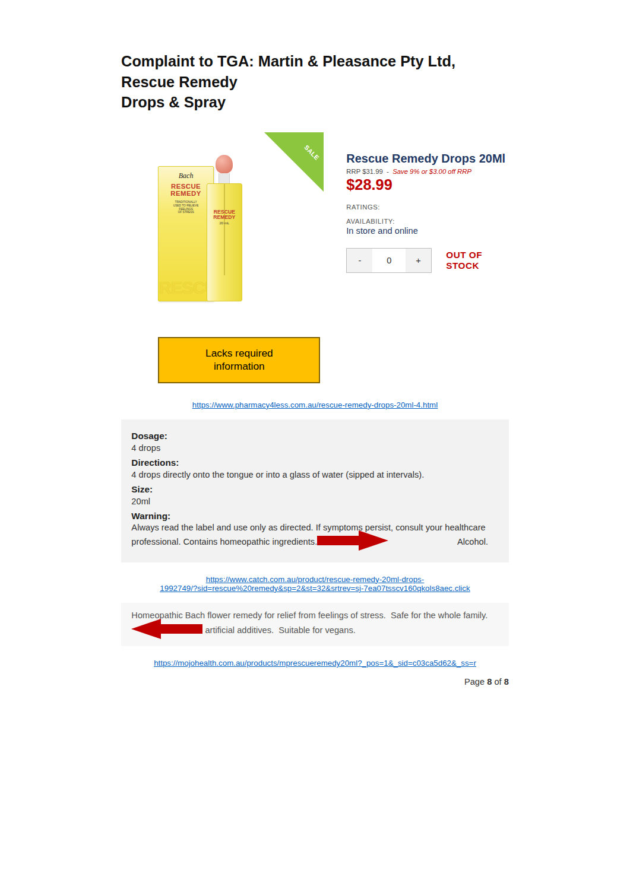Complaint to TGA: Martin & Pleasance Pty Ltd, Rescue Remedy
Drops & Spray
SALE
Bach
RESCUE
REMEDY
TRADITIONALLY
USED TO RELIEVE
FEELINGS
OF STRESS
RESCUE
RESCUE
REMEDY20 mL
Lacks required
information
Rescue Remedy Drops 20Ml
RRP $31.99 - Save 9% or $3.00 off RRP
$28.99
RATINGS:
AVAILABILITY:
In store and online
-
0
+
OUT OF STOCK
https://www.pharmacy4less.com.au/rescue-remedy-drops-20ml-4.html
Dosage:
4 drops
Directions:
4 drops directly onto the tongue or into a glass of water (sipped at intervals).
Size:
20ml
Warning:
Always read the label and use only as directed. If symptoms persist, consult your healthcare professional. Contains homeopathic ingredients. Contains alcohol. Alcohol.
https://www.catch.com.au/product/rescue-remedy-20ml-drops-
1992749/?sid=rescue%20remedy&sp=2&st=32&srtrev=sj-7ea07tsscv160qkols8aec.click
Homeopathic Bach flower remedy for relief from feelings of stress. Safe for the whole family. artificial additives. Suitable for vegans.
https://mojohealth.com.au/products/mprescueremedy20ml?_pos=1&_sid=c03ca5d62&_ss=r
Page 8 of 8